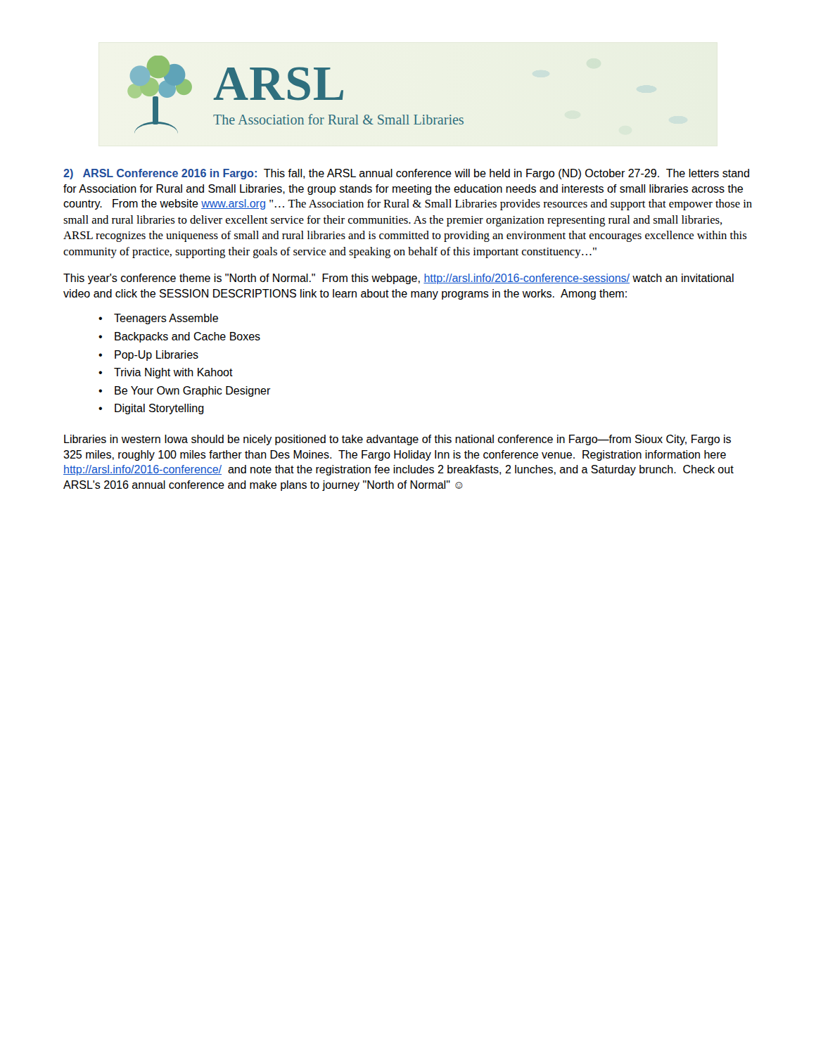ARSL
The Association for Rural & Small Libraries
2) ARSL Conference 2016 in Fargo: This fall, the ARSL annual conference will be held in Fargo (ND) October 27-29. The letters stand for Association for Rural and Small Libraries, the group stands for meeting the education needs and interests of small libraries across the country. From the website www.arsl.org "… The Association for Rural & Small Libraries provides resources and support that empower those in small and rural libraries to deliver excellent service for their communities. As the premier organization representing rural and small libraries, ARSL recognizes the uniqueness of small and rural libraries and is committed to providing an environment that encourages excellence within this community of practice, supporting their goals of service and speaking on behalf of this important constituency…"
This year's conference theme is "North of Normal." From this webpage, http://arsl.info/2016-conference-sessions/ watch an invitational video and click the SESSION DESCRIPTIONS link to learn about the many programs in the works. Among them:
Teenagers Assemble
Backpacks and Cache Boxes
Pop-Up Libraries
Trivia Night with Kahoot
Be Your Own Graphic Designer
Digital Storytelling
Libraries in western Iowa should be nicely positioned to take advantage of this national conference in Fargo—from Sioux City, Fargo is 325 miles, roughly 100 miles farther than Des Moines. The Fargo Holiday Inn is the conference venue. Registration information here http://arsl.info/2016-conference/ and note that the registration fee includes 2 breakfasts, 2 lunches, and a Saturday brunch. Check out ARSL's 2016 annual conference and make plans to journey "North of Normal" ☺